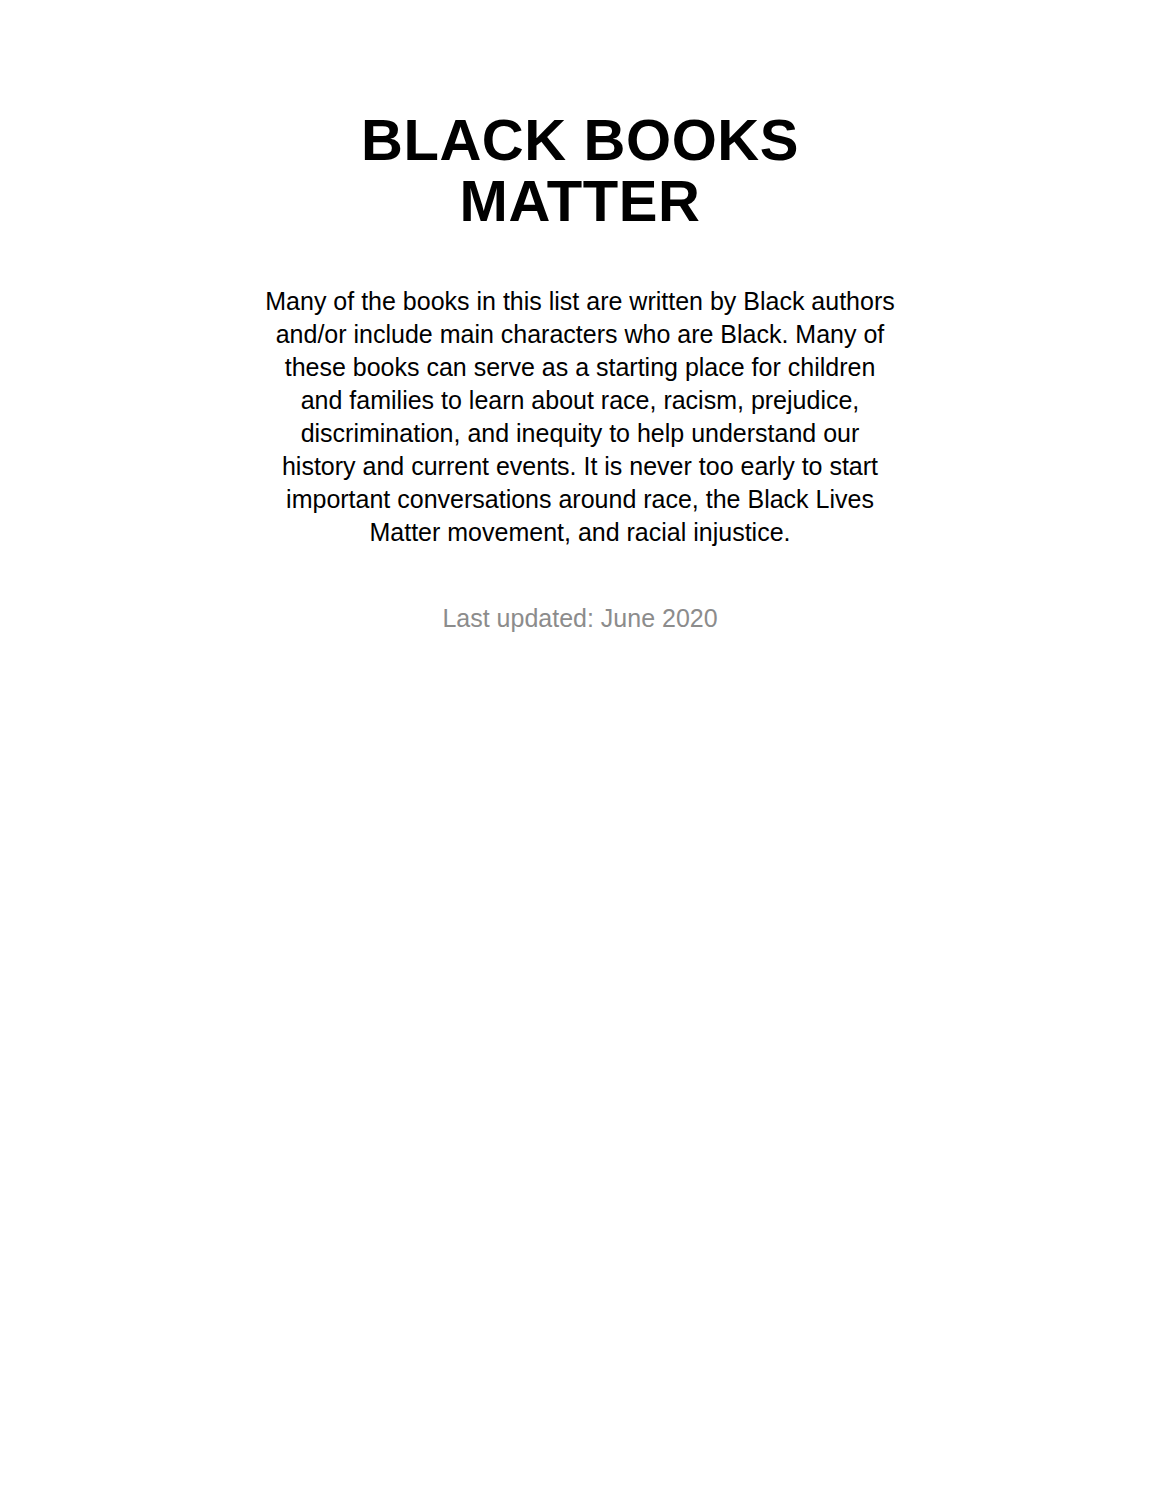BLACK BOOKS MATTER
Many of the books in this list are written by Black authors and/or include main characters who are Black. Many of these books can serve as a starting place for children and families to learn about race, racism, prejudice, discrimination, and inequity to help understand our history and current events. It is never too early to start important conversations around race, the Black Lives Matter movement, and racial injustice.
Last updated: June 2020